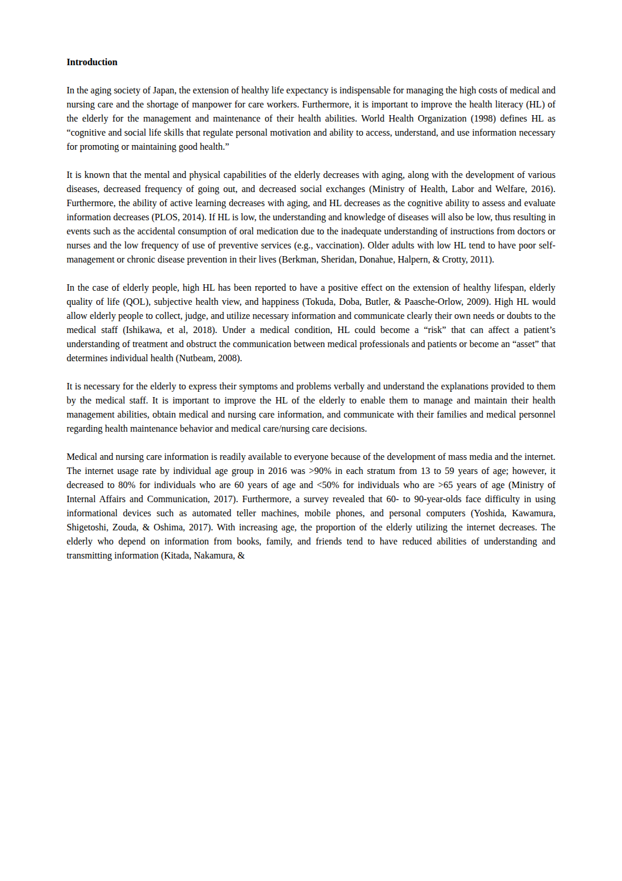Introduction
In the aging society of Japan, the extension of healthy life expectancy is indispensable for managing the high costs of medical and nursing care and the shortage of manpower for care workers. Furthermore, it is important to improve the health literacy (HL) of the elderly for the management and maintenance of their health abilities. World Health Organization (1998) defines HL as “cognitive and social life skills that regulate personal motivation and ability to access, understand, and use information necessary for promoting or maintaining good health.”
It is known that the mental and physical capabilities of the elderly decreases with aging, along with the development of various diseases, decreased frequency of going out, and decreased social exchanges (Ministry of Health, Labor and Welfare, 2016). Furthermore, the ability of active learning decreases with aging, and HL decreases as the cognitive ability to assess and evaluate information decreases (PLOS, 2014). If HL is low, the understanding and knowledge of diseases will also be low, thus resulting in events such as the accidental consumption of oral medication due to the inadequate understanding of instructions from doctors or nurses and the low frequency of use of preventive services (e.g., vaccination). Older adults with low HL tend to have poor self-management or chronic disease prevention in their lives (Berkman, Sheridan, Donahue, Halpern, & Crotty, 2011).
In the case of elderly people, high HL has been reported to have a positive effect on the extension of healthy lifespan, elderly quality of life (QOL), subjective health view, and happiness (Tokuda, Doba, Butler, & Paasche-Orlow, 2009). High HL would allow elderly people to collect, judge, and utilize necessary information and communicate clearly their own needs or doubts to the medical staff (Ishikawa, et al, 2018). Under a medical condition, HL could become a “risk” that can affect a patient’s understanding of treatment and obstruct the communication between medical professionals and patients or become an “asset” that determines individual health (Nutbeam, 2008).
It is necessary for the elderly to express their symptoms and problems verbally and understand the explanations provided to them by the medical staff. It is important to improve the HL of the elderly to enable them to manage and maintain their health management abilities, obtain medical and nursing care information, and communicate with their families and medical personnel regarding health maintenance behavior and medical care/nursing care decisions.
Medical and nursing care information is readily available to everyone because of the development of mass media and the internet. The internet usage rate by individual age group in 2016 was >90% in each stratum from 13 to 59 years of age; however, it decreased to 80% for individuals who are 60 years of age and <50% for individuals who are >65 years of age (Ministry of Internal Affairs and Communication, 2017). Furthermore, a survey revealed that 60- to 90-year-olds face difficulty in using informational devices such as automated teller machines, mobile phones, and personal computers (Yoshida, Kawamura, Shigetoshi, Zouda, & Oshima, 2017). With increasing age, the proportion of the elderly utilizing the internet decreases. The elderly who depend on information from books, family, and friends tend to have reduced abilities of understanding and transmitting information (Kitada, Nakamura, &